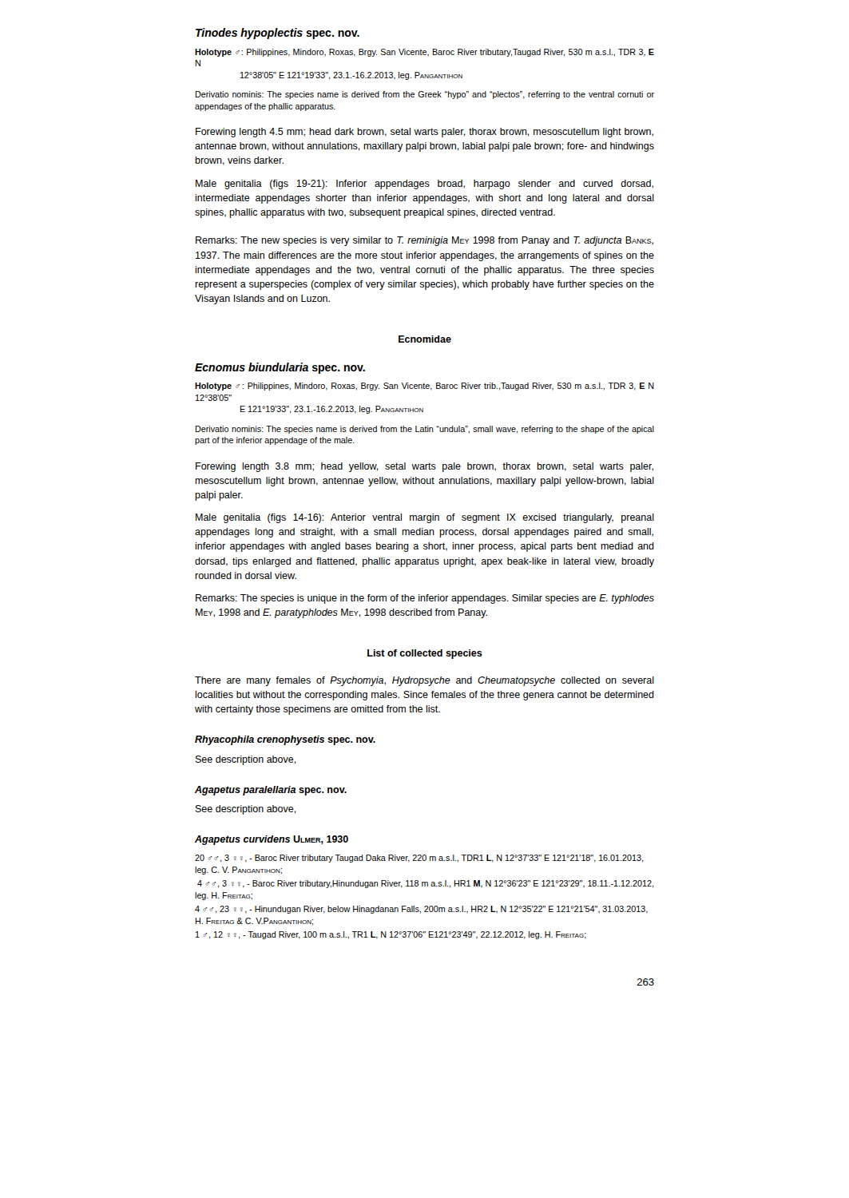Tinodes hypoplectis spec. nov.
Holotype ♂: Philippines, Mindoro, Roxas, Brgy. San Vicente, Baroc River tributary,Taugad River, 530 m a.s.l., TDR 3, E N 12°38'05" E 121°19'33", 23.1.-16.2.2013, leg. Pangantihon
Derivatio nominis: The species name is derived from the Greek “hypo” and “plectos”, referring to the ventral cornuti or appendages of the phallic apparatus.
Forewing length 4.5 mm; head dark brown, setal warts paler, thorax brown, mesoscutellum light brown, antennae brown, without annulations, maxillary palpi brown, labial palpi pale brown; fore- and hindwings brown, veins darker.
Male genitalia (figs 19-21): Inferior appendages broad, harpago slender and curved dorsad, intermediate appendages shorter than inferior appendages, with short and long lateral and dorsal spines, phallic apparatus with two, subsequent preapical spines, directed ventrad.
Remarks: The new species is very similar to T. reminigia Mey 1998 from Panay and T. adjuncta Banks, 1937. The main differences are the more stout inferior appendages, the arrangements of spines on the intermediate appendages and the two, ventral cornuti of the phallic apparatus. The three species represent a superspecies (complex of very similar species), which probably have further species on the Visayan Islands and on Luzon.
Ecnomidae
Ecnomus biundularia spec. nov.
Holotype ♂: Philippines, Mindoro, Roxas, Brgy. San Vicente, Baroc River trib.,Taugad River, 530 m a.s.l., TDR 3, E N 12°38'05" E 121°19'33", 23.1.-16.2.2013, leg. Pangantihon
Derivatio nominis: The species name is derived from the Latin “undula”, small wave, referring to the shape of the apical part of the inferior appendage of the male.
Forewing length 3.8 mm; head yellow, setal warts pale brown, thorax brown, setal warts paler, mesoscutellum light brown, antennae yellow, without annulations, maxillary palpi yellow-brown, labial palpi paler.
Male genitalia (figs 14-16): Anterior ventral margin of segment IX excised triangularly, preanal appendages long and straight, with a small median process, dorsal appendages paired and small, inferior appendages with angled bases bearing a short, inner process, apical parts bent mediad and dorsad, tips enlarged and flattened, phallic apparatus upright, apex beak-like in lateral view, broadly rounded in dorsal view.
Remarks: The species is unique in the form of the inferior appendages. Similar species are E. typhlodes Mey, 1998 and E. paratyphlodes Mey, 1998 described from Panay.
List of collected species
There are many females of Psychomyia, Hydropsyche and Cheumatopsyche collected on several localities but without the corresponding males. Since females of the three genera cannot be determined with certainty those specimens are omitted from the list.
Rhyacophila crenophysetis spec. nov.
See description above,
Agapetus paralellaria spec. nov.
See description above,
Agapetus curvidens Ulmer, 1930
20 ♂♂, 3 ♀♀, - Baroc River tributary Taugad Daka River, 220 m a.s.l., TDR1 L, N 12°37'33" E 121°21'18", 16.01.2013, leg. C. V. Pangantihon;
4 ♂♂, 3 ♀♀, - Baroc River tributary,Hinundugan River, 118 m a.s.l., HR1 M, N 12°36'23" E 121°23'29", 18.11.-1.12.2012, leg. H. Freitag;
4 ♂♂, 23 ♀♀, - Hinundugan River, below Hinagdanan Falls, 200m a.s.l., HR2 L, N 12°35'22" E 121°21'54", 31.03.2013, H. Freitag & C. V.Pangantihon;
1 ♂, 12 ♀♀, - Taugad River, 100 m a.s.l., TR1 L, N 12°37'06" E121°23'49'', 22.12.2012, leg. H. Freitag;
263